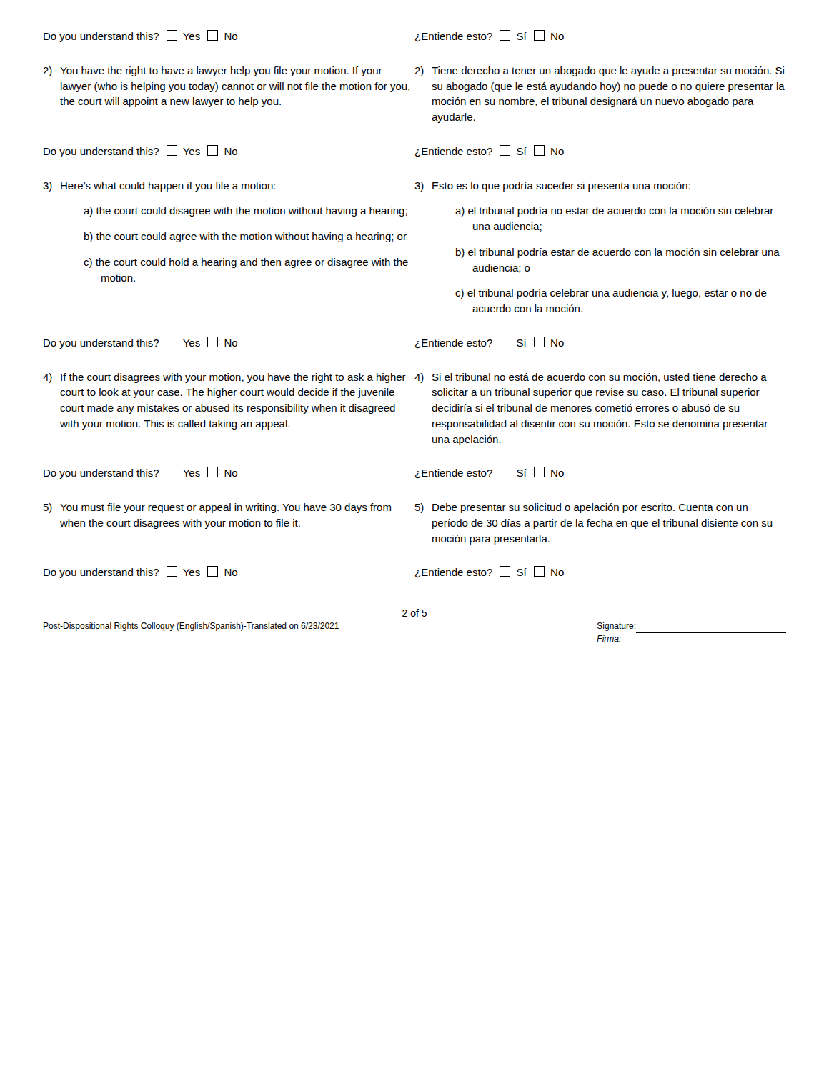| Do you understand this? Yes No | ¿Entiende esto? Sí No |
| 2) You have the right to have a lawyer help you file your motion. If your lawyer (who is helping you today) cannot or will not file the motion for you, the court will appoint a new lawyer to help you. | 2) Tiene derecho a tener un abogado que le ayude a presentar su moción. Si su abogado (que le está ayudando hoy) no puede o no quiere presentar la moción en su nombre, el tribunal designará un nuevo abogado para ayudarle. |
| Do you understand this? Yes No | ¿Entiende esto? Sí No |
| 3) Here’s what could happen if you file a motion: a) the court could disagree with the motion without having a hearing; b) the court could agree with the motion without having a hearing; or c) the court could hold a hearing and then agree or disagree with the motion. | 3) Esto es lo que podría suceder si presenta una moción: a) el tribunal podría no estar de acuerdo con la moción sin celebrar una audiencia; b) el tribunal podría estar de acuerdo con la moción sin celebrar una audiencia; o c) el tribunal podría celebrar una audiencia y, luego, estar o no de acuerdo con la moción. |
| Do you understand this? Yes No | ¿Entiende esto? Sí No |
| 4) If the court disagrees with your motion, you have the right to ask a higher court to look at your case. The higher court would decide if the juvenile court made any mistakes or abused its responsibility when it disagreed with your motion. This is called taking an appeal. | 4) Si el tribunal no está de acuerdo con su moción, usted tiene derecho a solicitar a un tribunal superior que revise su caso. El tribunal superior decidiría si el tribunal de menores cometió errores o abusó de su responsabilidad al disentir con su moción. Esto se denomina presentar una apelación. |
| Do you understand this? Yes No | ¿Entiende esto? Sí No |
| 5) You must file your request or appeal in writing. You have 30 days from when the court disagrees with your motion to file it. | 5) Debe presentar su solicitud o apelación por escrito. Cuenta con un período de 30 días a partir de la fecha en que el tribunal disiente con su moción para presentarla. |
| Do you understand this? Yes No | ¿Entiende esto? Sí No |
2 of 5
Post-Dispositional Rights Colloquy (English/Spanish)-Translated on 6/23/2021
Signature:
Firma: